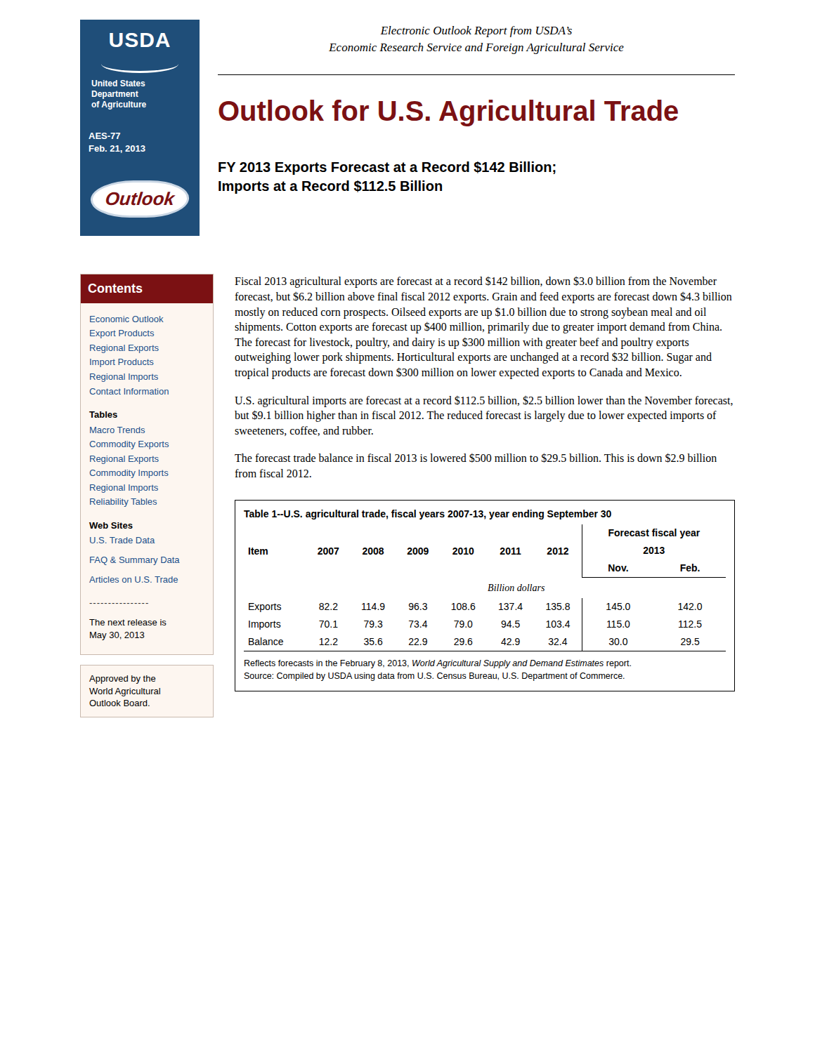USDA
United States
Department
of Agriculture
AES-77
Feb. 21, 2013
Outlook
Electronic Outlook Report from USDA’s
Economic Research Service and Foreign Agricultural Service
Outlook for U.S. Agricultural Trade
FY 2013 Exports Forecast at a Record $142 Billion;
Imports at a Record $112.5 Billion
Contents
Economic Outlook Export Products Regional Exports Import Products Regional Imports Contact Information
Tables
Macro Trends Commodity Exports Regional Exports Commodity Imports Regional Imports Reliability Tables
Web Sites
U.S. Trade Data FAQ & Summary Data Articles on U.S. Trade
----------------
The next release is
May 30, 2013
Approved by the
World Agricultural
Outlook Board.
Fiscal 2013 agricultural exports are forecast at a record $142 billion, down $3.0 billion from the November forecast, but $6.2 billion above final fiscal 2012 exports. Grain and feed exports are forecast down $4.3 billion mostly on reduced corn prospects. Oilseed exports are up $1.0 billion due to strong soybean meal and oil shipments. Cotton exports are forecast up $400 million, primarily due to greater import demand from China. The forecast for livestock, poultry, and dairy is up $300 million with greater beef and poultry exports outweighing lower pork shipments. Horticultural exports are unchanged at a record $32 billion. Sugar and tropical products are forecast down $300 million on lower expected exports to Canada and Mexico.
U.S. agricultural imports are forecast at a record $112.5 billion, $2.5 billion lower than the November forecast, but $9.1 billion higher than in fiscal 2012. The reduced forecast is largely due to lower expected imports of sweeteners, coffee, and rubber.
The forecast trade balance in fiscal 2013 is lowered $500 million to $29.5 billion. This is down $2.9 billion from fiscal 2012.
Table 1--U.S. agricultural trade, fiscal years 2007-13, year ending September 30
| Item | 2007 | 2008 | 2009 | 2010 | 2011 | 2012 | Forecast fiscal year |
| --- | --- | --- | --- | --- | --- | --- | --- |
| 2013 |
| Nov. | Feb. |
| | Billion dollars |
| Exports | 82.2 | 114.9 | 96.3 | 108.6 | 137.4 | 135.8 | 145.0 | 142.0 |
| Imports | 70.1 | 79.3 | 73.4 | 79.0 | 94.5 | 103.4 | 115.0 | 112.5 |
| Balance | 12.2 | 35.6 | 22.9 | 29.6 | 42.9 | 32.4 | 30.0 | 29.5 |
Reflects forecasts in the February 8, 2013, World Agricultural Supply and Demand Estimates report.
Source: Compiled by USDA using data from U.S. Census Bureau, U.S. Department of Commerce.